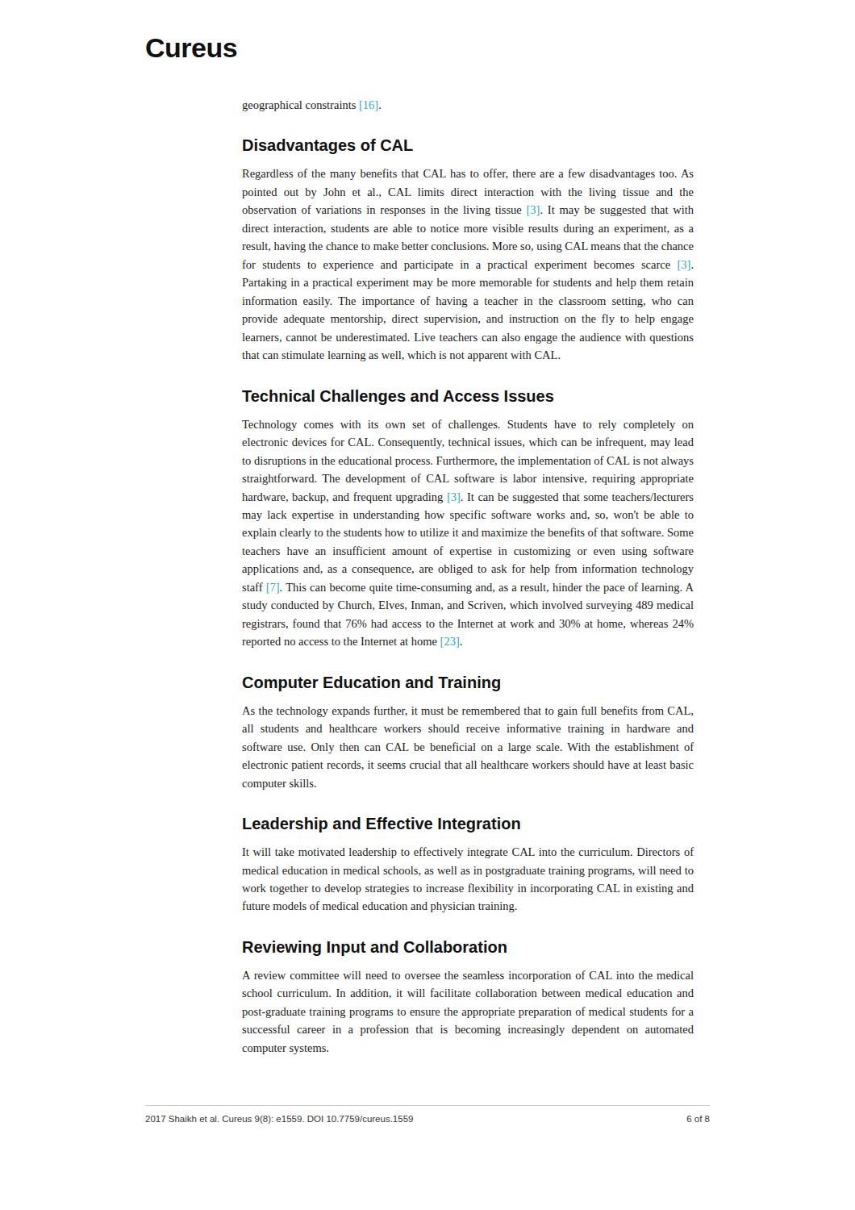Cureus
geographical constraints [16].
Disadvantages of CAL
Regardless of the many benefits that CAL has to offer, there are a few disadvantages too. As pointed out by John et al., CAL limits direct interaction with the living tissue and the observation of variations in responses in the living tissue [3]. It may be suggested that with direct interaction, students are able to notice more visible results during an experiment, as a result, having the chance to make better conclusions. More so, using CAL means that the chance for students to experience and participate in a practical experiment becomes scarce [3]. Partaking in a practical experiment may be more memorable for students and help them retain information easily. The importance of having a teacher in the classroom setting, who can provide adequate mentorship, direct supervision, and instruction on the fly to help engage learners, cannot be underestimated. Live teachers can also engage the audience with questions that can stimulate learning as well, which is not apparent with CAL.
Technical Challenges and Access Issues
Technology comes with its own set of challenges. Students have to rely completely on electronic devices for CAL. Consequently, technical issues, which can be infrequent, may lead to disruptions in the educational process. Furthermore, the implementation of CAL is not always straightforward. The development of CAL software is labor intensive, requiring appropriate hardware, backup, and frequent upgrading [3]. It can be suggested that some teachers/lecturers may lack expertise in understanding how specific software works and, so, won't be able to explain clearly to the students how to utilize it and maximize the benefits of that software. Some teachers have an insufficient amount of expertise in customizing or even using software applications and, as a consequence, are obliged to ask for help from information technology staff [7]. This can become quite time-consuming and, as a result, hinder the pace of learning. A study conducted by Church, Elves, Inman, and Scriven, which involved surveying 489 medical registrars, found that 76% had access to the Internet at work and 30% at home, whereas 24% reported no access to the Internet at home [23].
Computer Education and Training
As the technology expands further, it must be remembered that to gain full benefits from CAL, all students and healthcare workers should receive informative training in hardware and software use. Only then can CAL be beneficial on a large scale. With the establishment of electronic patient records, it seems crucial that all healthcare workers should have at least basic computer skills.
Leadership and Effective Integration
It will take motivated leadership to effectively integrate CAL into the curriculum. Directors of medical education in medical schools, as well as in postgraduate training programs, will need to work together to develop strategies to increase flexibility in incorporating CAL in existing and future models of medical education and physician training.
Reviewing Input and Collaboration
A review committee will need to oversee the seamless incorporation of CAL into the medical school curriculum. In addition, it will facilitate collaboration between medical education and post-graduate training programs to ensure the appropriate preparation of medical students for a successful career in a profession that is becoming increasingly dependent on automated computer systems.
2017 Shaikh et al. Cureus 9(8): e1559. DOI 10.7759/cureus.1559 6 of 8